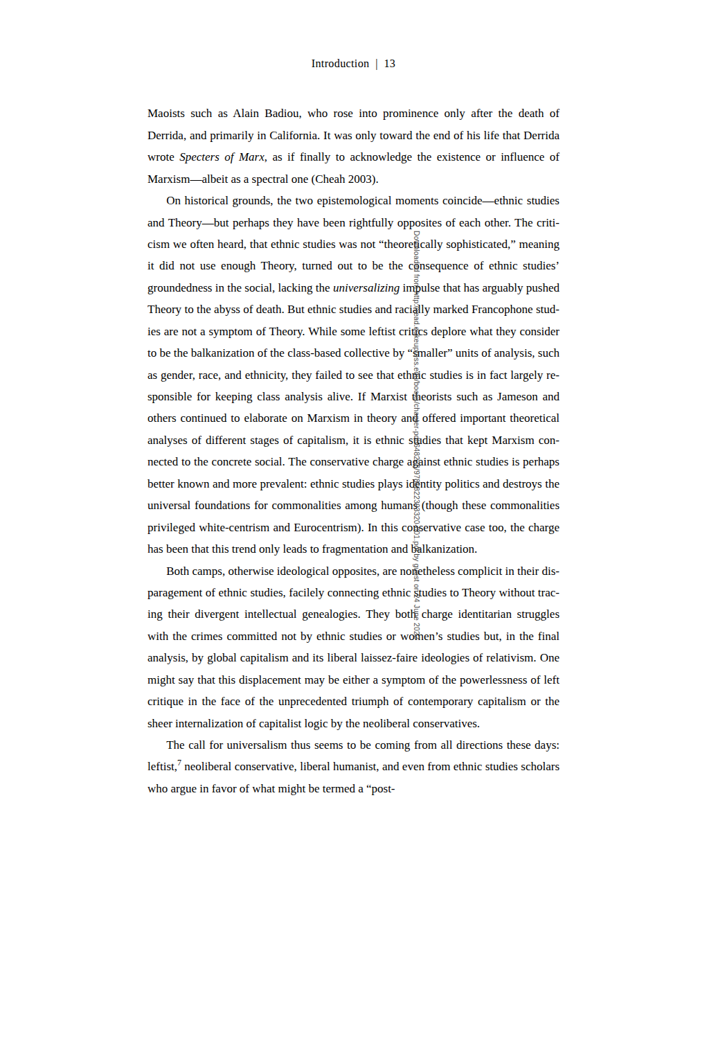Introduction | 13
Maoists such as Alain Badiou, who rose into prominence only after the death of Derrida, and primarily in California. It was only toward the end of his life that Derrida wrote Specters of Marx, as if finally to acknowledge the existence or influence of Marxism—albeit as a spectral one (Cheah 2003).
On historical grounds, the two epistemological moments coincide—ethnic studies and Theory—but perhaps they have been rightfully opposites of each other. The criticism we often heard, that ethnic studies was not “theoretically sophisticated,” meaning it did not use enough Theory, turned out to be the consequence of ethnic studies’ groundedness in the social, lacking the universalizing impulse that has arguably pushed Theory to the abyss of death. But ethnic studies and racially marked Francophone studies are not a symptom of Theory. While some leftist critics deplore what they consider to be the balkanization of the class-based collective by “smaller” units of analysis, such as gender, race, and ethnicity, they failed to see that ethnic studies is in fact largely responsible for keeping class analysis alive. If Marxist theorists such as Jameson and others continued to elaborate on Marxism in theory and offered important theoretical analyses of different stages of capitalism, it is ethnic studies that kept Marxism connected to the concrete social. The conservative charge against ethnic studies is perhaps better known and more prevalent: ethnic studies plays identity politics and destroys the universal foundations for commonalities among humans (though these commonalities privileged white-centrism and Eurocentrism). In this conservative case too, the charge has been that this trend only leads to fragmentation and balkanization.
Both camps, otherwise ideological opposites, are nonetheless complicit in their disparagement of ethnic studies, facilely connecting ethnic studies to Theory without tracing their divergent intellectual genealogies. They both charge identitarian struggles with the crimes committed not by ethnic studies or women’s studies but, in the final analysis, by global capitalism and its liberal laissez-faire ideologies of relativism. One might say that this displacement may be either a symptom of the powerlessness of left critique in the face of the unprecedented triumph of contemporary capitalism or the sheer internalization of capitalist logic by the neoliberal conservatives.
The call for universalism thus seems to be coming from all directions these days: leftist,7 neoliberal conservative, liberal humanist, and even from ethnic studies scholars who argue in favor of what might be termed a “post-
Downloaded from http://read.dukeupress.edu/books/chapter-pdf/648226/9780822393320-001.pdf by guest on 24 June 2022